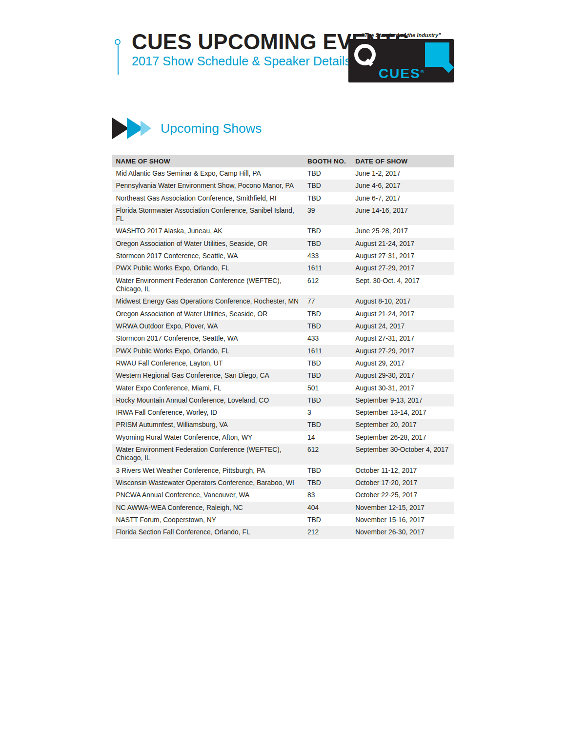CUES UPCOMING EVENTS
2017 Show Schedule & Speaker Details
“The Standard of the Industry”
CUES®
Upcoming Shows
| NAME OF SHOW | BOOTH NO. | DATE OF SHOW |
| --- | --- | --- |
| Mid Atlantic Gas Seminar & Expo, Camp Hill, PA | TBD | June 1-2, 2017 |
| Pennsylvania Water Environment Show, Pocono Manor, PA | TBD | June 4-6, 2017 |
| Northeast Gas Association Conference, Smithfield, RI | TBD | June 6-7, 2017 |
| Florida Stormwater Association Conference, Sanibel Island, FL | 39 | June 14-16, 2017 |
| WASHTO 2017 Alaska, Juneau, AK | TBD | June 25-28, 2017 |
| Oregon Association of Water Utilities, Seaside, OR | TBD | August 21-24, 2017 |
| Stormcon 2017 Conference, Seattle, WA | 433 | August 27-31, 2017 |
| PWX Public Works Expo, Orlando, FL | 1611 | August 27-29, 2017 |
| Water Environment Federation Conference (WEFTEC), Chicago, IL | 612 | Sept. 30-Oct. 4, 2017 |
| Midwest Energy Gas Operations Conference, Rochester, MN | 77 | August 8-10, 2017 |
| Oregon Association of Water Utilities, Seaside, OR | TBD | August 21-24, 2017 |
| WRWA Outdoor Expo, Plover, WA | TBD | August 24, 2017 |
| Stormcon 2017 Conference, Seattle, WA | 433 | August 27-31, 2017 |
| PWX Public Works Expo, Orlando, FL | 1611 | August 27-29, 2017 |
| RWAU Fall Conference, Layton, UT | TBD | August 29, 2017 |
| Western Regional Gas Conference, San Diego, CA | TBD | August 29-30, 2017 |
| Water Expo Conference, Miami, FL | 501 | August 30-31, 2017 |
| Rocky Mountain Annual Conference, Loveland, CO | TBD | September 9-13, 2017 |
| IRWA Fall Conference, Worley, ID | 3 | September 13-14, 2017 |
| PRISM Autumnfest, Williamsburg, VA | TBD | September 20, 2017 |
| Wyoming Rural Water Conference, Afton, WY | 14 | September 26-28, 2017 |
| Water Environment Federation Conference (WEFTEC), Chicago, IL | 612 | September 30-October 4, 2017 |
| 3 Rivers Wet Weather Conference, Pittsburgh, PA | TBD | October 11-12, 2017 |
| Wisconsin Wastewater Operators Conference, Baraboo, WI | TBD | October 17-20, 2017 |
| PNCWA Annual Conference, Vancouver, WA | 83 | October 22-25, 2017 |
| NC AWWA-WEA Conference, Raleigh, NC | 404 | November 12-15, 2017 |
| NASTT Forum, Cooperstown, NY | TBD | November 15-16, 2017 |
| Florida Section Fall Conference, Orlando, FL | 212 | November 26-30, 2017 |